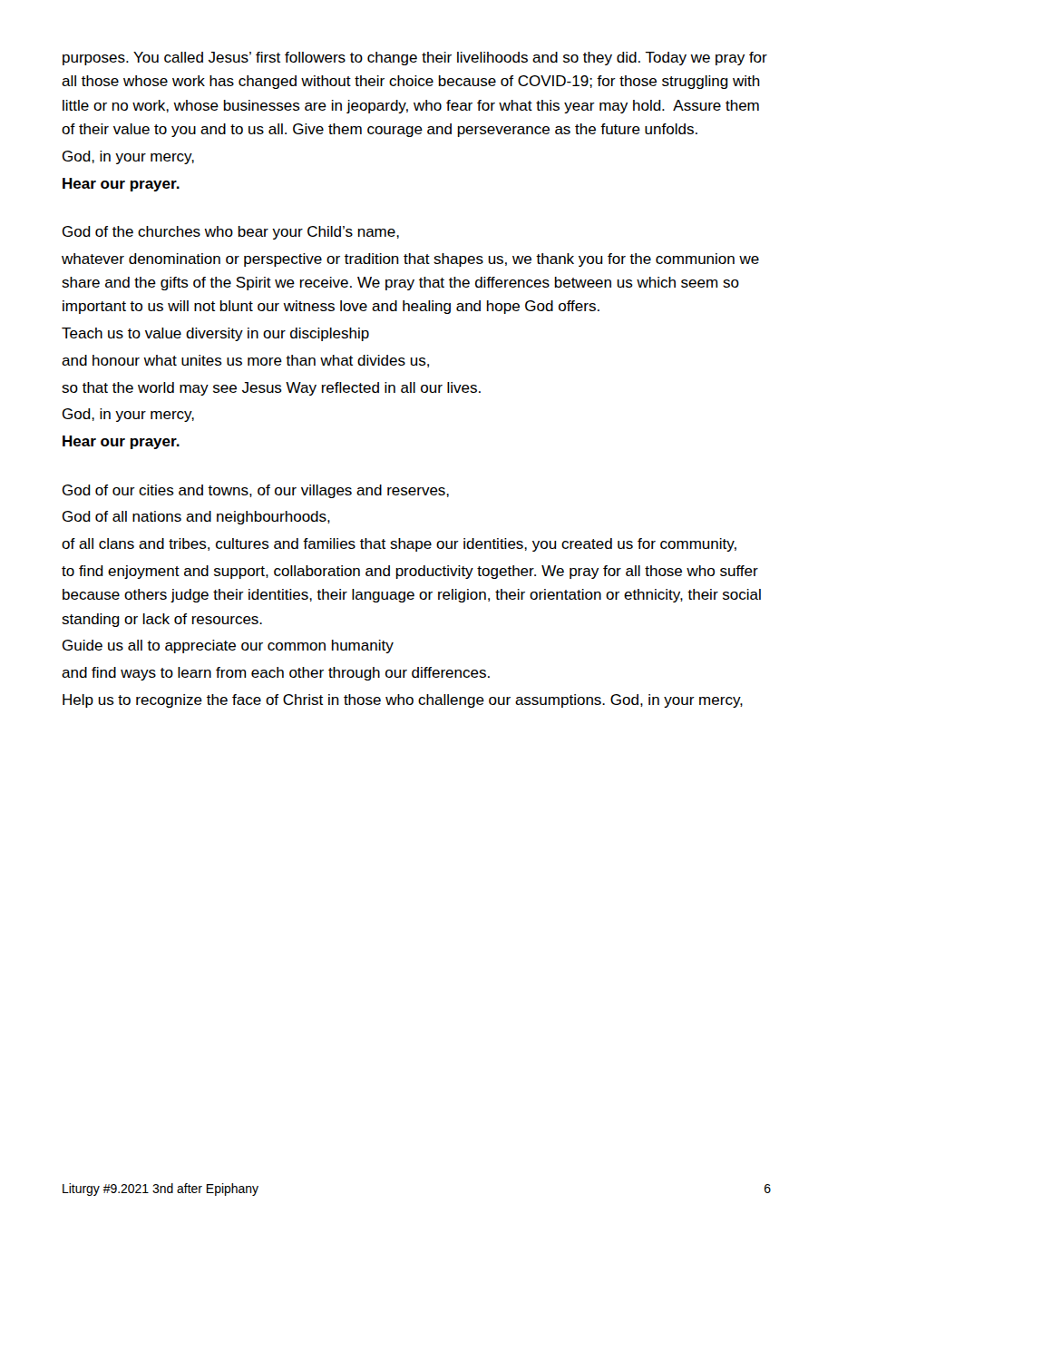purposes. You called Jesus’ first followers to change their livelihoods and so they did. Today we pray for all those whose work has changed without their choice because of COVID-19; for those struggling with little or no work, whose businesses are in jeopardy, who fear for what this year may hold. Assure them of their value to you and to us all. Give them courage and perseverance as the future unfolds.
God, in your mercy,
Hear our prayer.
God of the churches who bear your Child’s name,
whatever denomination or perspective or tradition that shapes us, we thank you for the communion we share and the gifts of the Spirit we receive. We pray that the differences between us which seem so important to us will not blunt our witness love and healing and hope God offers.
Teach us to value diversity in our discipleship
and honour what unites us more than what divides us,
so that the world may see Jesus Way reflected in all our lives.
God, in your mercy,
Hear our prayer.
God of our cities and towns, of our villages and reserves,
God of all nations and neighbourhoods,
of all clans and tribes, cultures and families that shape our identities, you created us for community,
to find enjoyment and support, collaboration and productivity together. We pray for all those who suffer because others judge their identities, their language or religion, their orientation or ethnicity, their social standing or lack of resources.
Guide us all to appreciate our common humanity
and find ways to learn from each other through our differences.
Help us to recognize the face of Christ in those who challenge our assumptions. God, in your mercy,
Liturgy #9.2021 3nd after Epiphany 6